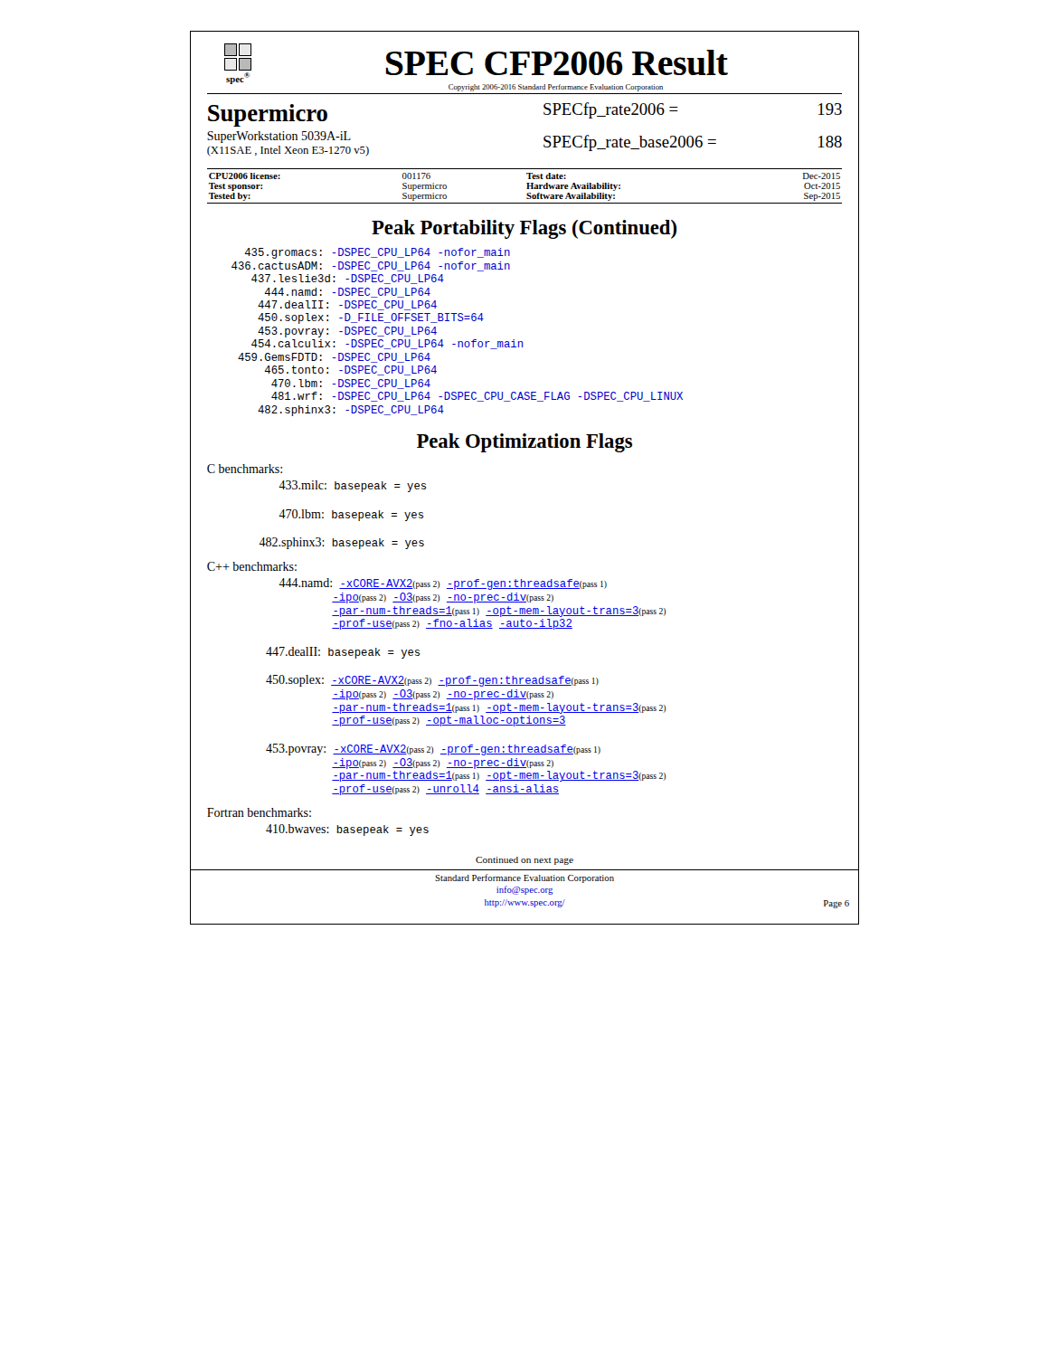spec®
SPEC CFP2006 Result
Copyright 2006-2016 Standard Performance Evaluation Corporation
Supermicro
SuperWorkstation 5039A-iL
(X11SAE , Intel Xeon E3-1270 v5)
SPECfp_rate2006 =193
SPECfp_rate_base2006 =188
| CPU2006 license: | 001176 |
| Test sponsor: | Supermicro |
| Tested by: | Supermicro |
| Test date: | Dec-2015 |
| Hardware Availability: | Oct-2015 |
| Software Availability: | Sep-2015 |
Peak Portability Flags (Continued)
435.gromacs: -DSPEC_CPU_LP64 -nofor_main 436.cactusADM: -DSPEC_CPU_LP64 -nofor_main 437.leslie3d: -DSPEC_CPU_LP64 444.namd: -DSPEC_CPU_LP64 447.dealII: -DSPEC_CPU_LP64 450.soplex: -D_FILE_OFFSET_BITS=64 453.povray: -DSPEC_CPU_LP64 454.calculix: -DSPEC_CPU_LP64 -nofor_main 459.GemsFDTD: -DSPEC_CPU_LP64 465.tonto: -DSPEC_CPU_LP64 470.lbm: -DSPEC_CPU_LP64 481.wrf: -DSPEC_CPU_LP64 -DSPEC_CPU_CASE_FLAG -DSPEC_CPU_LINUX 482.sphinx3: -DSPEC_CPU_LP64
Peak Optimization Flags
C benchmarks:
433.milc: basepeak = yes
470.lbm: basepeak = yes
482.sphinx3: basepeak = yes
C++ benchmarks:
444.namd: -xCORE-AVX2(pass 2) -prof-gen:threadsafe(pass 1) -ipo(pass 2) -O3(pass 2) -no-prec-div(pass 2) -par-num-threads=1(pass 1) -opt-mem-layout-trans=3(pass 2) -prof-use(pass 2) -fno-alias -auto-ilp32
447.dealII: basepeak = yes
450.soplex: -xCORE-AVX2(pass 2) -prof-gen:threadsafe(pass 1) -ipo(pass 2) -O3(pass 2) -no-prec-div(pass 2) -par-num-threads=1(pass 1) -opt-mem-layout-trans=3(pass 2) -prof-use(pass 2) -opt-malloc-options=3
453.povray: -xCORE-AVX2(pass 2) -prof-gen:threadsafe(pass 1) -ipo(pass 2) -O3(pass 2) -no-prec-div(pass 2) -par-num-threads=1(pass 1) -opt-mem-layout-trans=3(pass 2) -prof-use(pass 2) -unroll4 -ansi-alias
Fortran benchmarks:
410.bwaves: basepeak = yes
Continued on next page
Standard Performance Evaluation Corporation
info@spec.org
http://www.spec.org/
Page 6